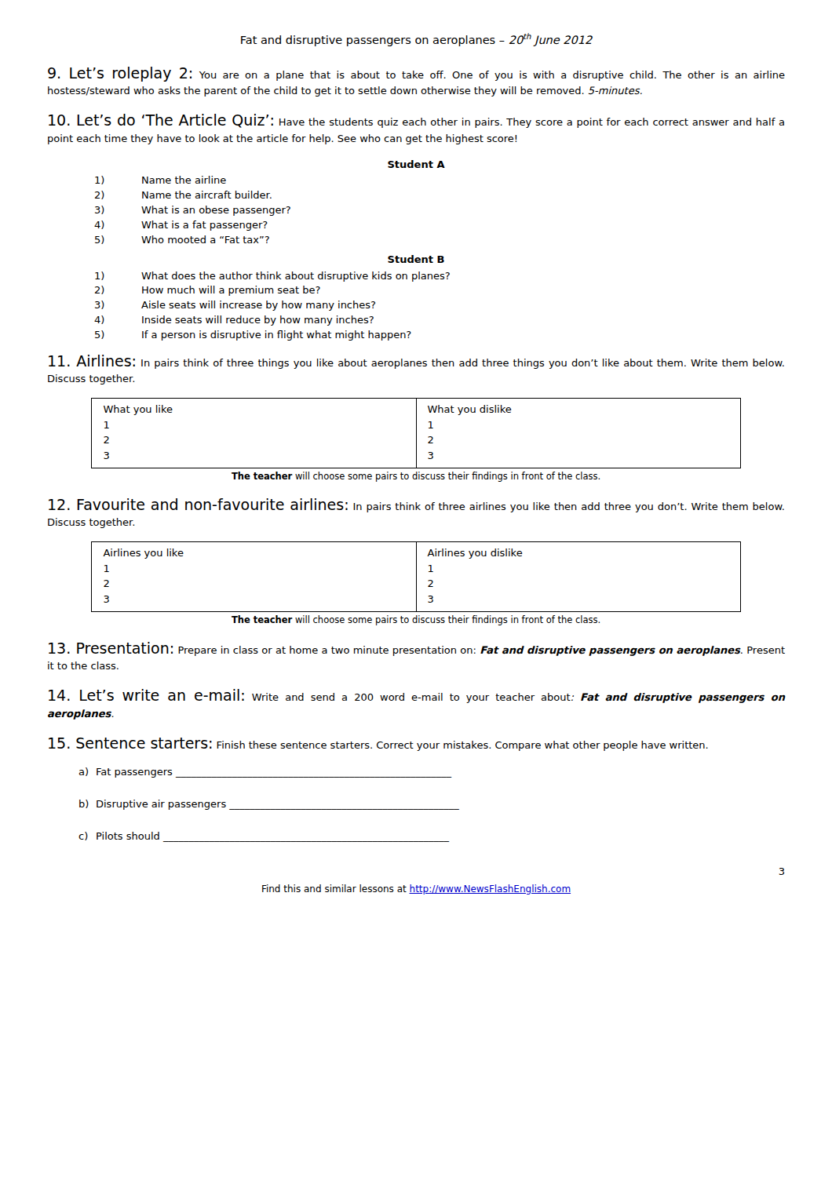Fat and disruptive passengers on aeroplanes – 20th June 2012
9. Let’s roleplay 2: You are on a plane that is about to take off. One of you is with a disruptive child. The other is an airline hostess/steward who asks the parent of the child to get it to settle down otherwise they will be removed. 5-minutes.
10. Let’s do ‘The Article Quiz’: Have the students quiz each other in pairs. They score a point for each correct answer and half a point each time they have to look at the article for help. See who can get the highest score!
Student A
1) Name the airline
2) Name the aircraft builder.
3) What is an obese passenger?
4) What is a fat passenger?
5) Who mooted a “Fat tax”?
Student B
1) What does the author think about disruptive kids on planes?
2) How much will a premium seat be?
3) Aisle seats will increase by how many inches?
4) Inside seats will reduce by how many inches?
5) If a person is disruptive in flight what might happen?
11. Airlines: In pairs think of three things you like about aeroplanes then add three things you don’t like about them. Write them below. Discuss together.
| What you like 1 2 3 | What you dislike 1 2 3 |
The teacher will choose some pairs to discuss their findings in front of the class.
12. Favourite and non-favourite airlines: In pairs think of three airlines you like then add three you don’t. Write them below. Discuss together.
| Airlines you like 1 2 3 | Airlines you dislike 1 2 3 |
The teacher will choose some pairs to discuss their findings in front of the class.
13. Presentation: Prepare in class or at home a two minute presentation on: Fat and disruptive passengers on aeroplanes. Present it to the class.
14. Let’s write an e-mail: Write and send a 200 word e-mail to your teacher about: Fat and disruptive passengers on aeroplanes.
15. Sentence starters: Finish these sentence starters. Correct your mistakes. Compare what other people have written.
a) Fat passengers ______________________________________________________
b) Disruptive air passengers _____________________________________________
c) Pilots should ________________________________________________________
3
Find this and similar lessons at http://www.NewsFlashEnglish.com